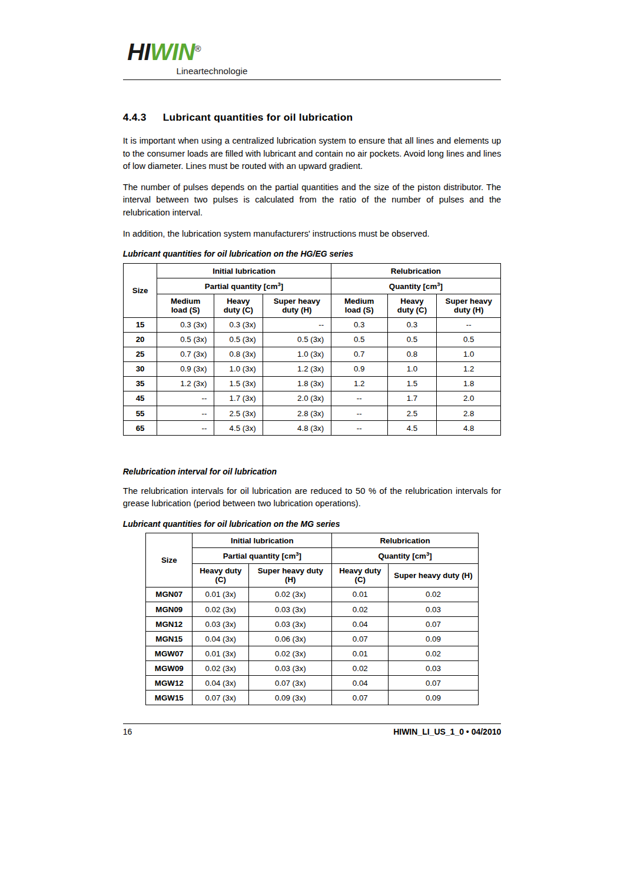HI WIN®
Lineartechnologie
4.4.3 Lubricant quantities for oil lubrication
It is important when using a centralized lubrication system to ensure that all lines and elements up to the consumer loads are filled with lubricant and contain no air pockets. Avoid long lines and lines of low diameter. Lines must be routed with an upward gradient.
The number of pulses depends on the partial quantities and the size of the piston distributor. The interval between two pulses is calculated from the ratio of the number of pulses and the relubrication interval.
In addition, the lubrication system manufacturers' instructions must be observed.
Lubricant quantities for oil lubrication on the HG/EG series
| Size | Initial lubrication | Relubrication |
| --- | --- | --- |
| Partial quantity [cm 3 ] | Quantity [cm 3 ] |
| Medium load (S) | Heavy duty (C) | Super heavy duty (H) | Medium load (S) | Heavy duty (C) | Super heavy duty (H) |
| 15 | 0.3 (3x) | 0.3 (3x) | -- | 0.3 | 0.3 | -- |
| 20 | 0.5 (3x) | 0.5 (3x) | 0.5 (3x) | 0.5 | 0.5 | 0.5 |
| 25 | 0.7 (3x) | 0.8 (3x) | 1.0 (3x) | 0.7 | 0.8 | 1.0 |
| 30 | 0.9 (3x) | 1.0 (3x) | 1.2 (3x) | 0.9 | 1.0 | 1.2 |
| 35 | 1.2 (3x) | 1.5 (3x) | 1.8 (3x) | 1.2 | 1.5 | 1.8 |
| 45 | -- | 1.7 (3x) | 2.0 (3x) | -- | 1.7 | 2.0 |
| 55 | -- | 2.5 (3x) | 2.8 (3x) | -- | 2.5 | 2.8 |
| 65 | -- | 4.5 (3x) | 4.8 (3x) | -- | 4.5 | 4.8 |
Relubrication interval for oil lubrication
The relubrication intervals for oil lubrication are reduced to 50 % of the relubrication intervals for grease lubrication (period between two lubrication operations).
Lubricant quantities for oil lubrication on the MG series
| Size | Initial lubrication | Relubrication |
| --- | --- | --- |
| Partial quantity [cm 3 ] | Quantity [cm 3 ] |
| Heavy duty (C) | Super heavy duty (H) | Heavy duty (C) | Super heavy duty (H) |
| MGN07 | 0.01 (3x) | 0.02 (3x) | 0.01 | 0.02 |
| MGN09 | 0.02 (3x) | 0.03 (3x) | 0.02 | 0.03 |
| MGN12 | 0.03 (3x) | 0.03 (3x) | 0.04 | 0.07 |
| MGN15 | 0.04 (3x) | 0.06 (3x) | 0.07 | 0.09 |
| MGW07 | 0.01 (3x) | 0.02 (3x) | 0.01 | 0.02 |
| MGW09 | 0.02 (3x) | 0.03 (3x) | 0.02 | 0.03 |
| MGW12 | 0.04 (3x) | 0.07 (3x) | 0.04 | 0.07 |
| MGW15 | 0.07 (3x) | 0.09 (3x) | 0.07 | 0.09 |
16
HIWIN_LI_US_1_0 • 04/2010